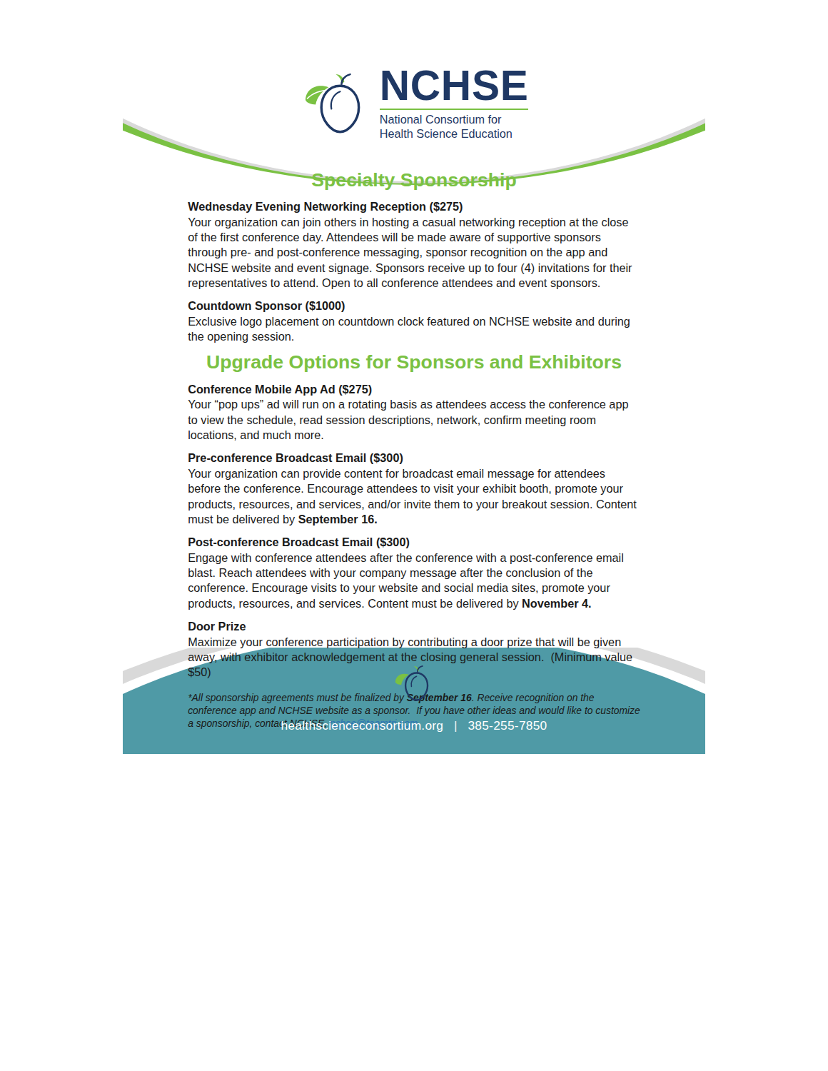NCHSE
National Consortium for
Health Science Education
Specialty Sponsorship
Wednesday Evening Networking Reception ($275)
Your organization can join others in hosting a casual networking reception at the close of the first conference day. Attendees will be made aware of supportive sponsors through pre- and post-conference messaging, sponsor recognition on the app and NCHSE website and event signage. Sponsors receive up to four (4) invitations for their representatives to attend. Open to all conference attendees and event sponsors.
Countdown Sponsor ($1000)
Exclusive logo placement on countdown clock featured on NCHSE website and during the opening session.
Upgrade Options for Sponsors and Exhibitors
Conference Mobile App Ad ($275)
Your “pop ups” ad will run on a rotating basis as attendees access the conference app to view the schedule, read session descriptions, network, confirm meeting room locations, and much more.
Pre-conference Broadcast Email ($300)
Your organization can provide content for broadcast email message for attendees before the conference. Encourage attendees to visit your exhibit booth, promote your products, resources, and services, and/or invite them to your breakout session. Content must be delivered by September 16.
Post-conference Broadcast Email ($300)
Engage with conference attendees after the conference with a post-conference email blast. Reach attendees with your company message after the conclusion of the conference. Encourage visits to your website and social media sites, promote your products, resources, and services. Content must be delivered by November 4.
Door Prize
Maximize your conference participation by contributing a door prize that will be given away, with exhibitor acknowledgement at the closing general session. (Minimum value $50)
*All sponsorship agreements must be finalized by September 16. Receive recognition on the conference app and NCHSE website as a sponsor. If you have other ideas and would like to customize a sponsorship, contact NCHSE, nchse@teamtri.com
healthscienceconsortium.org | 385-255-7850